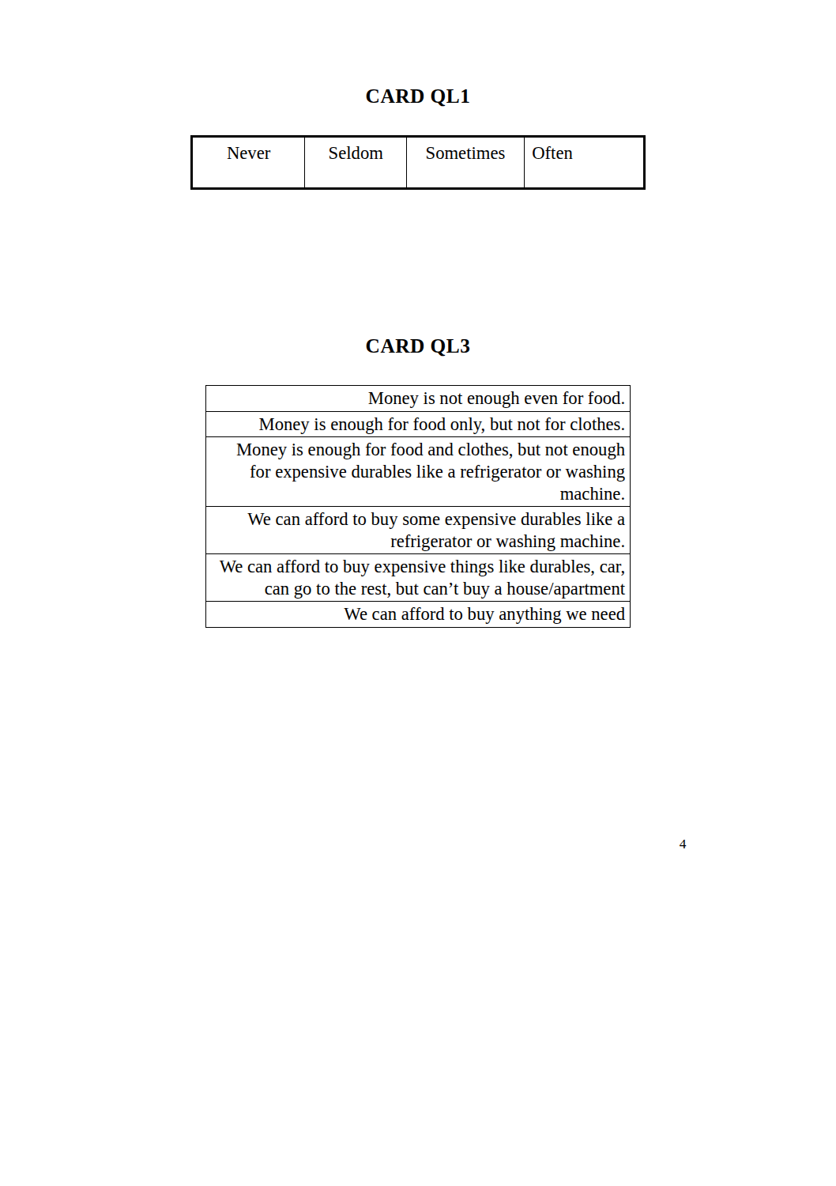CARD QL1
| Never | Seldom | Sometimes | Often |
CARD QL3
| Money is not enough even for food. |
| Money is enough for food only, but not for clothes. |
| Money is enough for food and clothes, but not enough for expensive durables like a refrigerator or washing machine. |
| We can afford to buy some expensive durables like a refrigerator or washing machine. |
| We can afford to buy expensive things like durables, car, can go to the rest, but can’t buy a house/apartment |
| We can afford to buy anything we need |
4